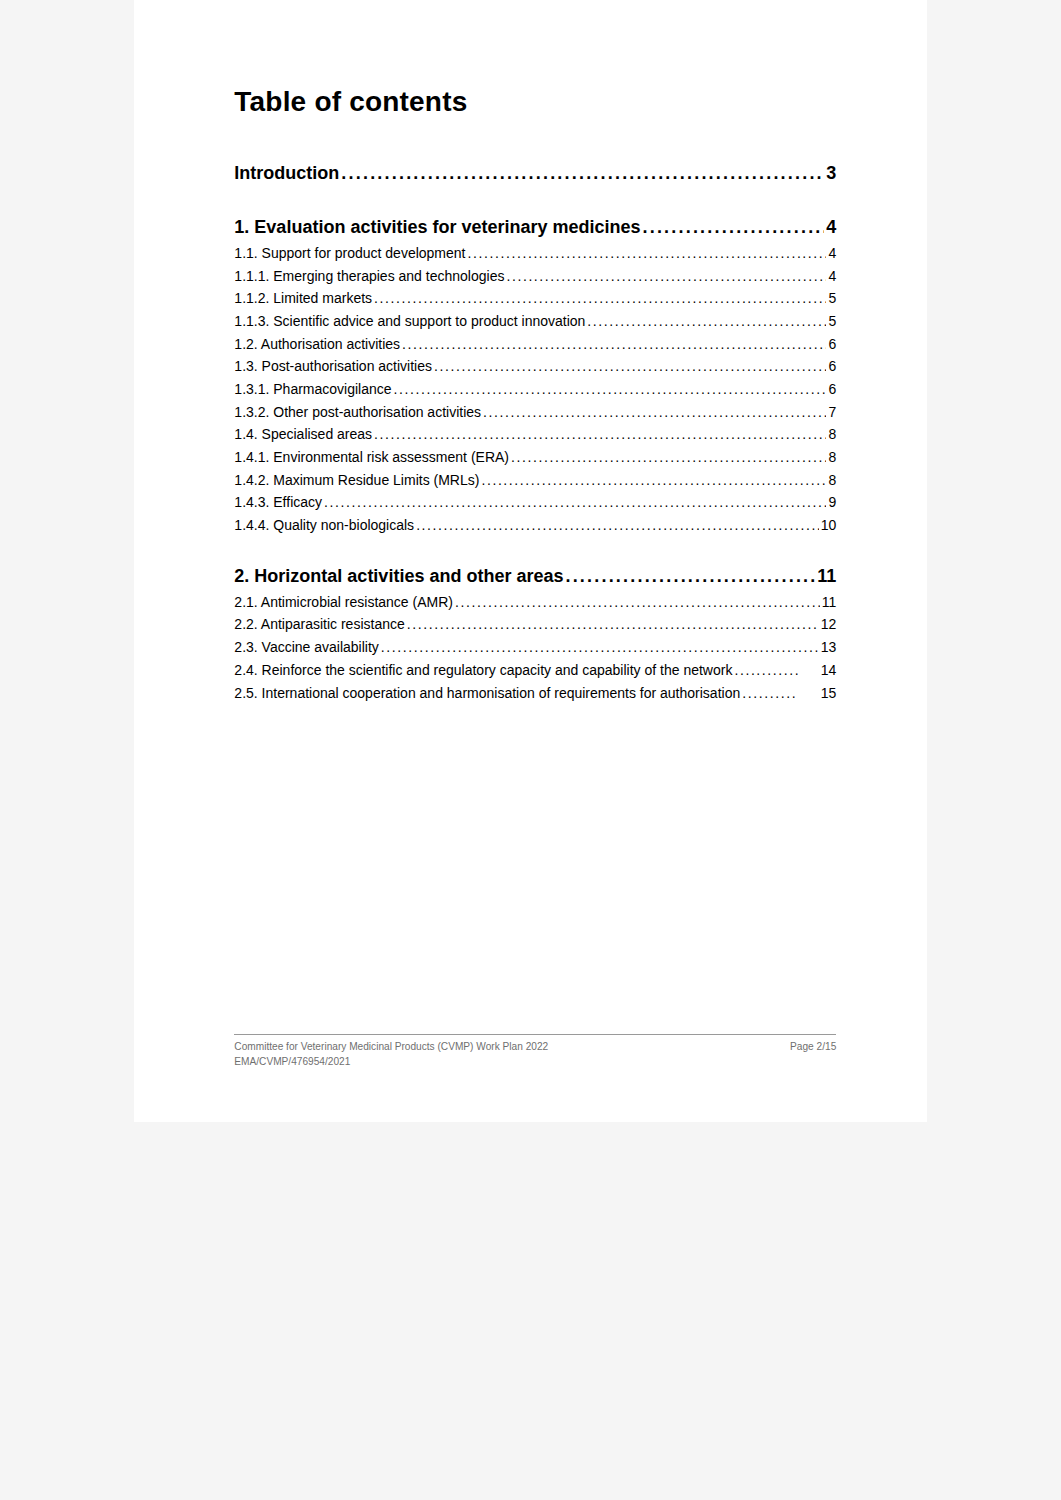Table of contents
Introduction .................................................................................................. 3
1. Evaluation activities for veterinary medicines ......................................... 4
1.1. Support for product development ........................................................................... 4
1.1.1. Emerging therapies and technologies .................................................................. 4
1.1.2. Limited markets ................................................................................................. 5
1.1.3. Scientific advice and support to product innovation ............................................... 5
1.2. Authorisation activities ......................................................................................... 6
1.3. Post-authorisation activities .................................................................................. 6
1.3.1. Pharmacovigilance ............................................................................................. 6
1.3.2. Other post-authorisation activities ..................................................................... 7
1.4. Specialised areas ............................................................................................... 8
1.4.1. Environmental risk assessment (ERA) ................................................................. 8
1.4.2. Maximum Residue Limits (MRLs) ......................................................................... 8
1.4.3. Efficacy ........................................................................................................... 9
1.4.4. Quality non-biologicals ................................................................................... 10
2. Horizontal activities and other areas ..................................................... 11
2.1. Antimicrobial resistance (AMR) ............................................................................. 11
2.2. Antiparasitic resistance ....................................................................................... 12
2.3. Vaccine availability ............................................................................................. 13
2.4. Reinforce the scientific and regulatory capacity and capability of the network ............ 14
2.5. International cooperation and harmonisation of requirements for authorisation .......... 15
Committee for Veterinary Medicinal Products (CVMP) Work Plan 2022
EMA/CVMP/476954/2021
Page 2/15